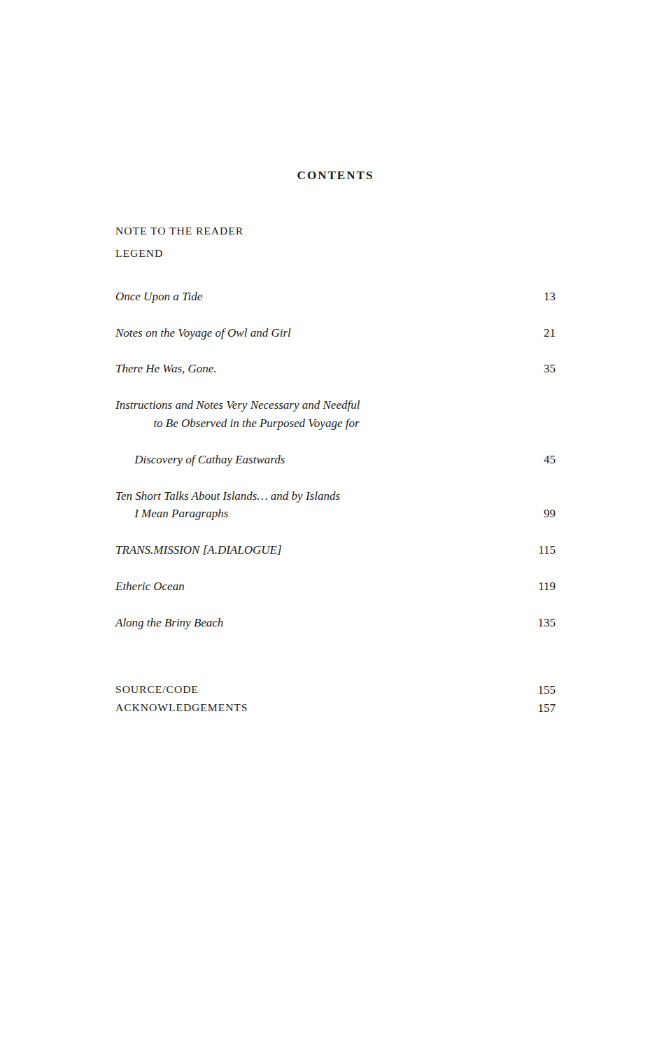Contents
Note to the Reader
Legend
| Once Upon a Tide | 13 |
| Notes on the Voyage of Owl and Girl | 21 |
| There He Was, Gone. | 35 |
| Instructions and Notes Very Necessary and Needful to Be Observed in the Purposed Voyage for | |
| Discovery of Cathay Eastwards | 45 |
| Ten Short Talks About Islands… and by Islands I Mean Paragraphs | 99 |
| TRANS.MISSION [A.DIALOGUE] | 115 |
| Etheric Ocean | 119 |
| Along the Briny Beach | 135 |
| Source/Code | 155 |
| Acknowledgements | 157 |